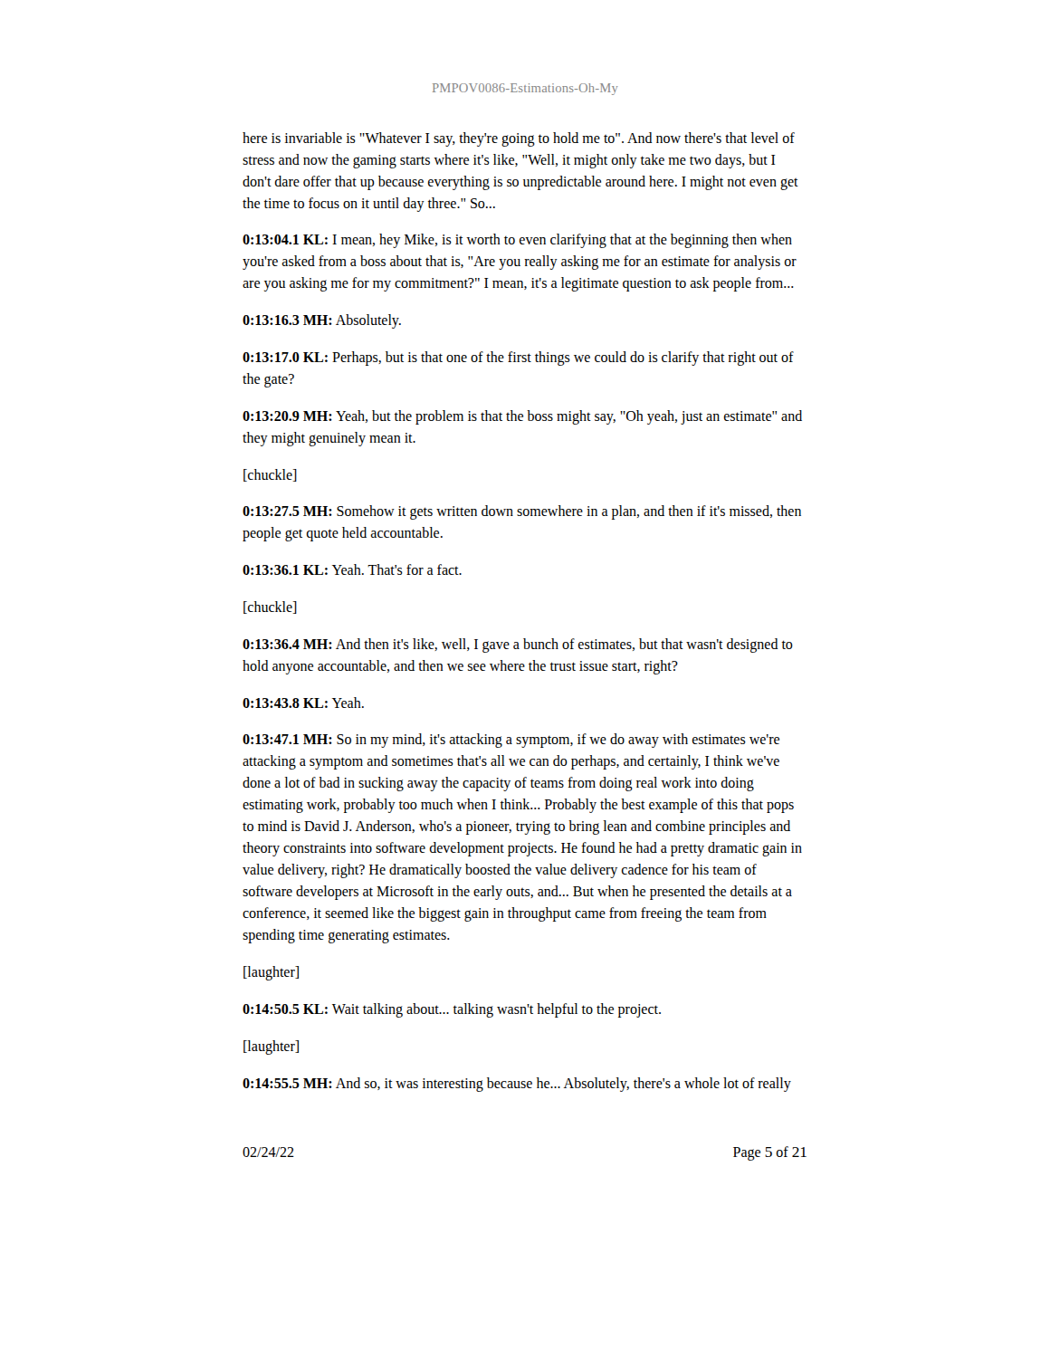PMPOV0086-Estimations-Oh-My
here is invariable is "Whatever I say, they're going to hold me to". And now there's that level of stress and now the gaming starts where it's like, "Well, it might only take me two days, but I don't dare offer that up because everything is so unpredictable around here. I might not even get the time to focus on it until day three." So...
0:13:04.1 KL: I mean, hey Mike, is it worth to even clarifying that at the beginning then when you're asked from a boss about that is, "Are you really asking me for an estimate for analysis or are you asking me for my commitment?" I mean, it's a legitimate question to ask people from...
0:13:16.3 MH: Absolutely.
0:13:17.0 KL: Perhaps, but is that one of the first things we could do is clarify that right out of the gate?
0:13:20.9 MH: Yeah, but the problem is that the boss might say, "Oh yeah, just an estimate" and they might genuinely mean it.
[chuckle]
0:13:27.5 MH: Somehow it gets written down somewhere in a plan, and then if it's missed, then people get quote held accountable.
0:13:36.1 KL: Yeah. That's for a fact.
[chuckle]
0:13:36.4 MH: And then it's like, well, I gave a bunch of estimates, but that wasn't designed to hold anyone accountable, and then we see where the trust issue start, right?
0:13:43.8 KL: Yeah.
0:13:47.1 MH: So in my mind, it's attacking a symptom, if we do away with estimates we're attacking a symptom and sometimes that's all we can do perhaps, and certainly, I think we've done a lot of bad in sucking away the capacity of teams from doing real work into doing estimating work, probably too much when I think... Probably the best example of this that pops to mind is David J. Anderson, who's a pioneer, trying to bring lean and combine principles and theory constraints into software development projects. He found he had a pretty dramatic gain in value delivery, right? He dramatically boosted the value delivery cadence for his team of software developers at Microsoft in the early outs, and... But when he presented the details at a conference, it seemed like the biggest gain in throughput came from freeing the team from spending time generating estimates.
[laughter]
0:14:50.5 KL: Wait talking about... talking wasn't helpful to the project.
[laughter]
0:14:55.5 MH: And so, it was interesting because he... Absolutely, there's a whole lot of really
02/24/22
Page 5 of 21